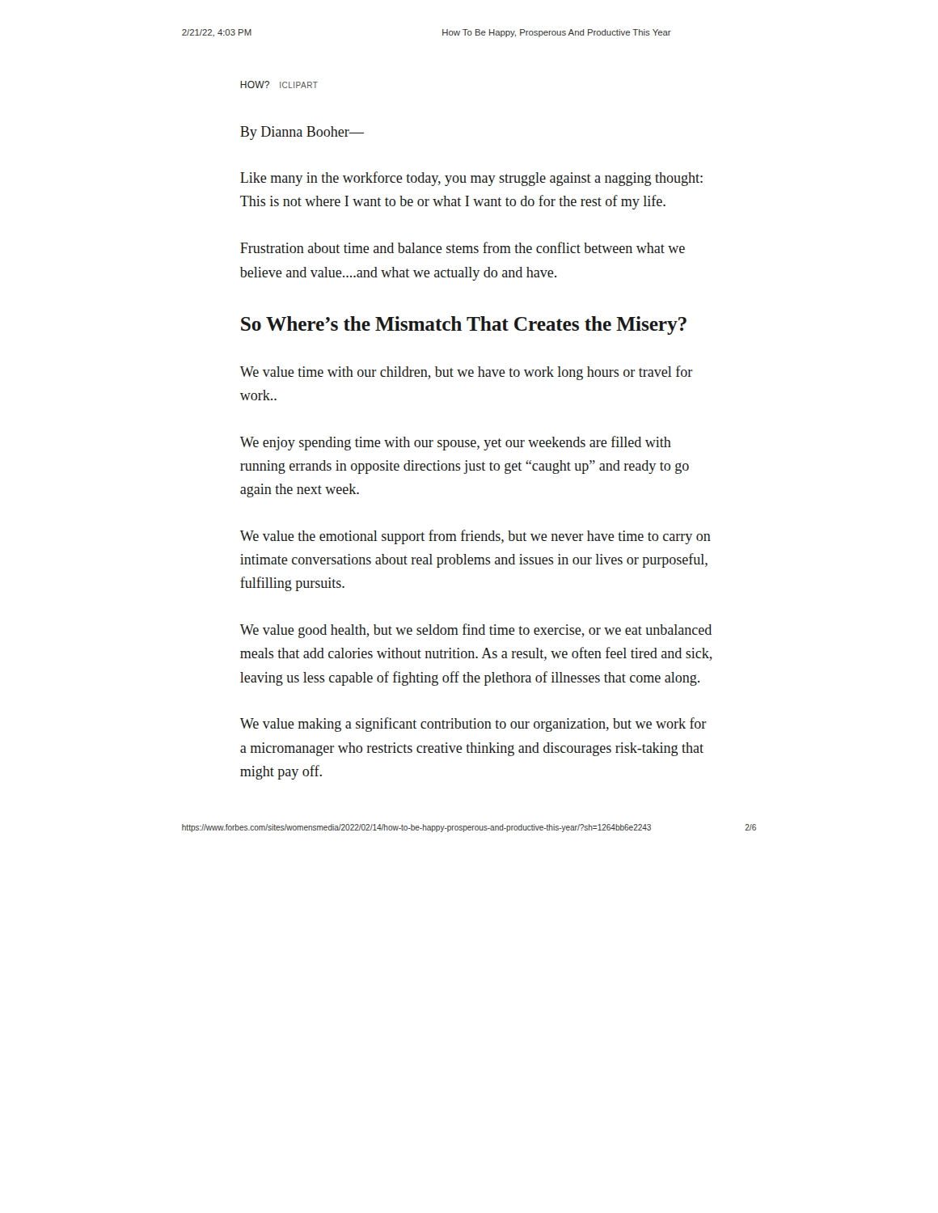2/21/22, 4:03 PM How To Be Happy, Prosperous And Productive This Year
How?ICLIPART
By Dianna Booher—
Like many in the workforce today, you may struggle against a nagging thought: This is not where I want to be or what I want to do for the rest of my life.
Frustration about time and balance stems from the conflict between what we believe and value....and what we actually do and have.
So Where’s the Mismatch That Creates the Misery?
We value time with our children, but we have to work long hours or travel for work..
We enjoy spending time with our spouse, yet our weekends are filled with running errands in opposite directions just to get “caught up” and ready to go again the next week.
We value the emotional support from friends, but we never have time to carry on intimate conversations about real problems and issues in our lives or purposeful, fulfilling pursuits.
We value good health, but we seldom find time to exercise, or we eat unbalanced meals that add calories without nutrition. As a result, we often feel tired and sick, leaving us less capable of fighting off the plethora of illnesses that come along.
We value making a significant contribution to our organization, but we work for a micromanager who restricts creative thinking and discourages risk-taking that might pay off.
https://www.forbes.com/sites/womensmedia/2022/02/14/how-to-be-happy-prosperous-and-productive-this-year/?sh=1264bb6e2243 2/6